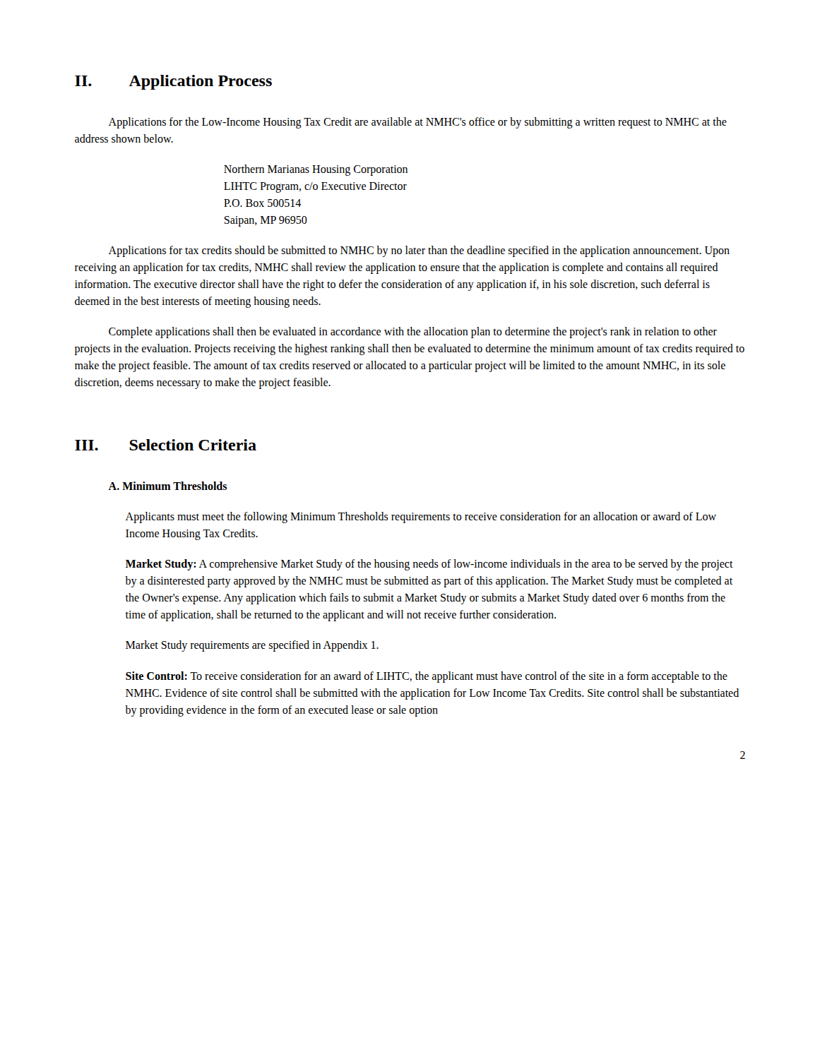II. Application Process
Applications for the Low-Income Housing Tax Credit are available at NMHC's office or by submitting a written request to NMHC at the address shown below.
Northern Marianas Housing Corporation
LIHTC Program, c/o Executive Director
P.O. Box 500514
Saipan, MP 96950
Applications for tax credits should be submitted to NMHC by no later than the deadline specified in the application announcement. Upon receiving an application for tax credits, NMHC shall review the application to ensure that the application is complete and contains all required information. The executive director shall have the right to defer the consideration of any application if, in his sole discretion, such deferral is deemed in the best interests of meeting housing needs.
Complete applications shall then be evaluated in accordance with the allocation plan to determine the project's rank in relation to other projects in the evaluation. Projects receiving the highest ranking shall then be evaluated to determine the minimum amount of tax credits required to make the project feasible. The amount of tax credits reserved or allocated to a particular project will be limited to the amount NMHC, in its sole discretion, deems necessary to make the project feasible.
III. Selection Criteria
A. Minimum Thresholds
Applicants must meet the following Minimum Thresholds requirements to receive consideration for an allocation or award of Low Income Housing Tax Credits.
Market Study: A comprehensive Market Study of the housing needs of low-income individuals in the area to be served by the project by a disinterested party approved by the NMHC must be submitted as part of this application. The Market Study must be completed at the Owner's expense. Any application which fails to submit a Market Study or submits a Market Study dated over 6 months from the time of application, shall be returned to the applicant and will not receive further consideration.
Market Study requirements are specified in Appendix 1.
Site Control: To receive consideration for an award of LIHTC, the applicant must have control of the site in a form acceptable to the NMHC. Evidence of site control shall be submitted with the application for Low Income Tax Credits. Site control shall be substantiated by providing evidence in the form of an executed lease or sale option
2